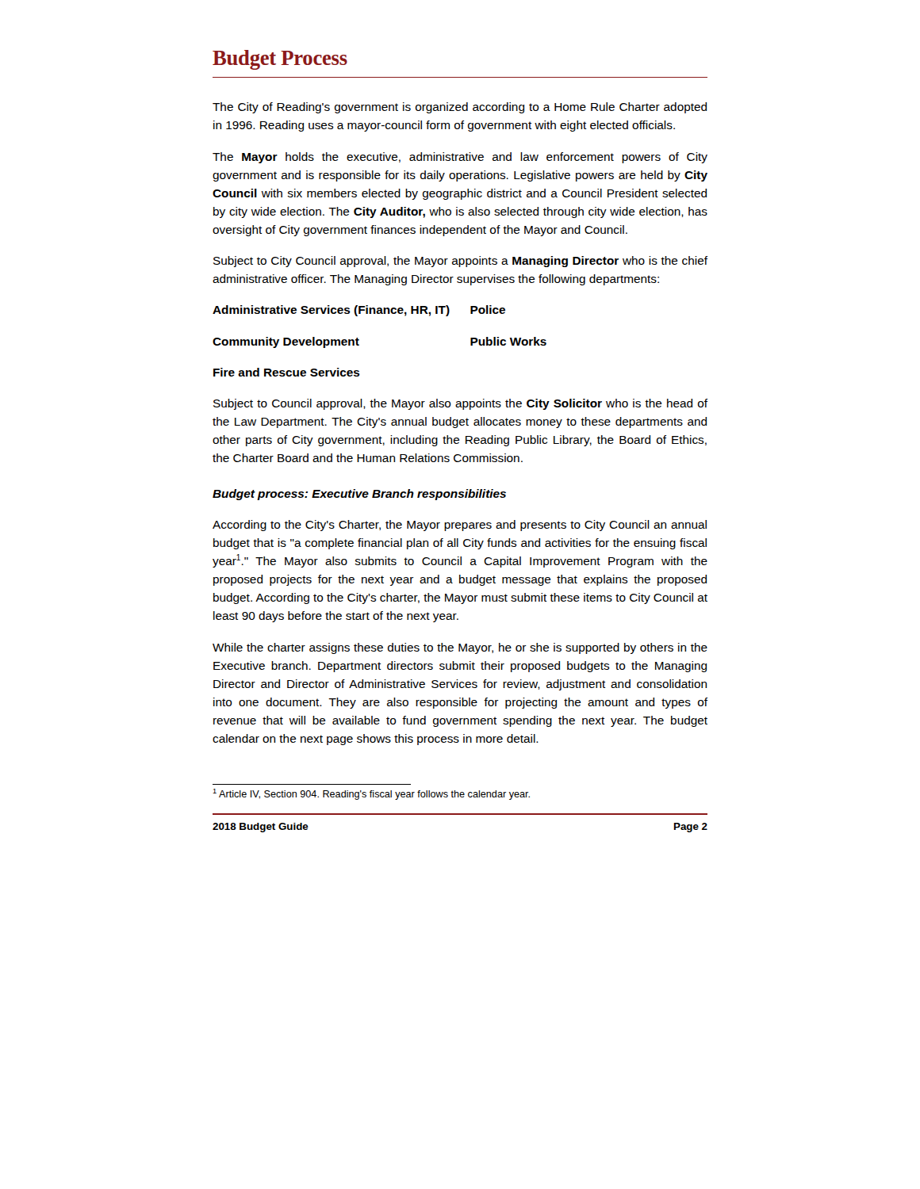Budget Process
The City of Reading's government is organized according to a Home Rule Charter adopted in 1996. Reading uses a mayor-council form of government with eight elected officials.
The Mayor holds the executive, administrative and law enforcement powers of City government and is responsible for its daily operations. Legislative powers are held by City Council with six members elected by geographic district and a Council President selected by city wide election. The City Auditor, who is also selected through city wide election, has oversight of City government finances independent of the Mayor and Council.
Subject to City Council approval, the Mayor appoints a Managing Director who is the chief administrative officer. The Managing Director supervises the following departments:
| Administrative Services (Finance, HR, IT) | Police |
| Community Development | Public Works |
| Fire and Rescue Services | |
Subject to Council approval, the Mayor also appoints the City Solicitor who is the head of the Law Department. The City's annual budget allocates money to these departments and other parts of City government, including the Reading Public Library, the Board of Ethics, the Charter Board and the Human Relations Commission.
Budget process: Executive Branch responsibilities
According to the City's Charter, the Mayor prepares and presents to City Council an annual budget that is "a complete financial plan of all City funds and activities for the ensuing fiscal year1." The Mayor also submits to Council a Capital Improvement Program with the proposed projects for the next year and a budget message that explains the proposed budget. According to the City's charter, the Mayor must submit these items to City Council at least 90 days before the start of the next year.
While the charter assigns these duties to the Mayor, he or she is supported by others in the Executive branch. Department directors submit their proposed budgets to the Managing Director and Director of Administrative Services for review, adjustment and consolidation into one document. They are also responsible for projecting the amount and types of revenue that will be available to fund government spending the next year. The budget calendar on the next page shows this process in more detail.
1 Article IV, Section 904. Reading's fiscal year follows the calendar year.
2018 Budget Guide Page 2